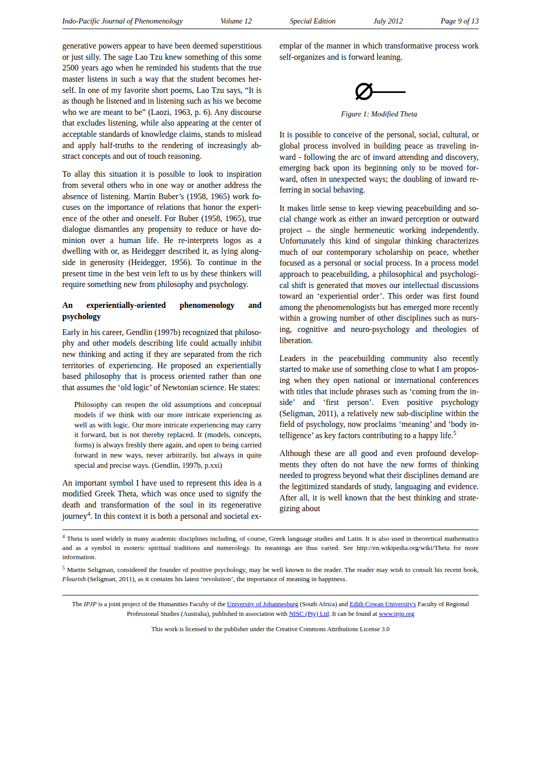Indo-Pacific Journal of Phenomenology Volume 12 Special Edition July 2012 Page 9 of 13
generative powers appear to have been deemed superstitious or just silly. The sage Lao Tzu knew something of this some 2500 years ago when he reminded his students that the true master listens in such a way that the student becomes herself. In one of my favorite short poems, Lao Tzu says, “It is as though he listened and in listening such as his we become who we are meant to be” (Laozi, 1963, p. 6). Any discourse that excludes listening, while also appearing at the center of acceptable standards of knowledge claims, stands to mislead and apply half-truths to the rendering of increasingly abstract concepts and out of touch reasoning.
To allay this situation it is possible to look to inspiration from several others who in one way or another address the absence of listening. Martin Buber’s (1958, 1965) work focuses on the importance of relations that honor the experience of the other and oneself. For Buber (1958, 1965), true dialogue dismantles any propensity to reduce or have dominion over a human life. He re-interprets logos as a dwelling with or, as Heidegger described it, as lying alongside in generosity (Heidegger, 1956). To continue in the present time in the best vein left to us by these thinkers will require something new from philosophy and psychology.
An experientially-oriented phenomenology and psychology
Early in his career, Gendlin (1997b) recognized that philosophy and other models describing life could actually inhibit new thinking and acting if they are separated from the rich territories of experiencing. He proposed an experientially based philosophy that is process oriented rather than one that assumes the ‘old logic’ of Newtonian science. He states:
Philosophy can reopen the old assumptions and conceptual models if we think with our more intricate experiencing as well as with logic. Our more intricate experiencing may carry it forward, but is not thereby replaced. It (models, concepts, forms) is always freshly there again, and open to being carried forward in new ways, never arbitrarily, but always in quite special and precise ways. (Gendlin, 1997b, p.xxi)
An important symbol I have used to represent this idea is a modified Greek Theta, which was once used to signify the death and transformation of the soul in its regenerative journey4. In this context it is both a personal and societal exemplar of the manner in which transformative process work self-organizes and is forward leaning.
⌀—
Figure 1: Modified Theta
It is possible to conceive of the personal, social, cultural, or global process involved in building peace as traveling inward - following the arc of inward attending and discovery, emerging back upon its beginning only to be moved forward, often in unexpected ways; the doubling of inward referring in social behaving.
It makes little sense to keep viewing peacebuilding and social change work as either an inward perception or outward project – the single hermeneutic working independently. Unfortunately this kind of singular thinking characterizes much of our contemporary scholarship on peace, whether focused as a personal or social process. In a process model approach to peacebuilding, a philosophical and psychological shift is generated that moves our intellectual discussions toward an ‘experiential order’. This order was first found among the phenomenologists but has emerged more recently within a growing number of other disciplines such as nursing, cognitive and neuro-psychology and theologies of liberation.
Leaders in the peacebuilding community also recently started to make use of something close to what I am proposing when they open national or international conferences with titles that include phrases such as ‘coming from the inside’ and ‘first person’. Even positive psychology (Seligman, 2011), a relatively new sub-discipline within the field of psychology, now proclaims ‘meaning’ and ‘body intelligence’ as key factors contributing to a happy life.5
Although these are all good and even profound developments they often do not have the new forms of thinking needed to progress beyond what their disciplines demand are the legitimized standards of study, languaging and evidence. After all, it is well known that the best thinking and strategizing about
4 Theta is used widely in many academic disciplines including, of course, Greek language studies and Latin. It is also used in theoretical mathematics and as a symbol in esoteric spiritual traditions and numerology. Its meanings are thus varied. See http://en.wikipedia.org/wiki/Theta for more information.
5 Martin Seligman, considered the founder of positive psychology, may be well known to the reader. The reader may wish to consult his recent book, Flourish (Seligman, 2011), as it contains his latest ‘revolution’, the importance of meaning in happiness.
The IPJP is a joint project of the Humanities Faculty of the University of Johannesburg (South Africa) and Edith Cowan University's Faculty of Regional Professional Studies (Australia), published in association with NISC (Pty) Ltd. It can be found at www.ipjp.org
This work is licensed to the publisher under the Creative Commons Attributions License 3.0